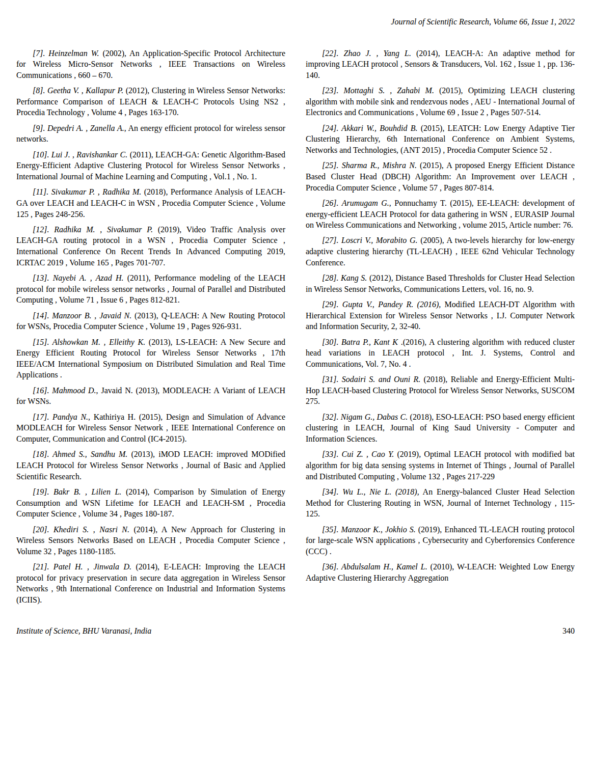Journal of Scientific Research, Volume 66, Issue 1, 2022
[7]. Heinzelman W. (2002), An Application-Specific Protocol Architecture for Wireless Micro-Sensor Networks , IEEE Transactions on Wireless Communications , 660 – 670.
[8]. Geetha V. , Kallapur P. (2012), Clustering in Wireless Sensor Networks: Performance Comparison of LEACH & LEACH-C Protocols Using NS2 , Procedia Technology , Volume 4 , Pages 163-170.
[9]. Depedri A. , Zanella A., An energy efficient protocol for wireless sensor networks.
[10]. Lui J. , Ravishankar C. (2011), LEACH-GA: Genetic Algorithm-Based Energy-Efficient Adaptive Clustering Protocol for Wireless Sensor Networks , International Journal of Machine Learning and Computing , Vol.1 , No. 1.
[11]. Sivakumar P. , Radhika M. (2018), Performance Analysis of LEACH-GA over LEACH and LEACH-C in WSN , Procedia Computer Science , Volume 125 , Pages 248-256.
[12]. Radhika M. , Sivakumar P. (2019), Video Traffic Analysis over LEACH-GA routing protocol in a WSN , Procedia Computer Science , International Conference On Recent Trends In Advanced Computing 2019, ICRTAC 2019 , Volume 165 , Pages 701-707.
[13]. Nayebi A. , Azad H. (2011), Performance modeling of the LEACH protocol for mobile wireless sensor networks , Journal of Parallel and Distributed Computing , Volume 71 , Issue 6 , Pages 812-821.
[14]. Manzoor B. , Javaid N. (2013), Q-LEACH: A New Routing Protocol for WSNs, Procedia Computer Science , Volume 19 , Pages 926-931.
[15]. Alshowkan M. , Elleithy K. (2013), LS-LEACH: A New Secure and Energy Efficient Routing Protocol for Wireless Sensor Networks , 17th IEEE/ACM International Symposium on Distributed Simulation and Real Time Applications .
[16]. Mahmood D., Javaid N. (2013), MODLEACH: A Variant of LEACH for WSNs.
[17]. Pandya N., Kathiriya H. (2015), Design and Simulation of Advance MODLEACH for Wireless Sensor Network , IEEE International Conference on Computer, Communication and Control (IC4-2015).
[18]. Ahmed S., Sandhu M. (2013), iMOD LEACH: improved MODified LEACH Protocol for Wireless Sensor Networks , Journal of Basic and Applied Scientific Research.
[19]. Bakr B. , Lilien L. (2014), Comparison by Simulation of Energy Consumption and WSN Lifetime for LEACH and LEACH-SM , Procedia Computer Science , Volume 34 , Pages 180-187.
[20]. Khediri S. , Nasri N. (2014), A New Approach for Clustering in Wireless Sensors Networks Based on LEACH , Procedia Computer Science , Volume 32 , Pages 1180-1185.
[21]. Patel H. , Jinwala D. (2014), E-LEACH: Improving the LEACH protocol for privacy preservation in secure data aggregation in Wireless Sensor Networks , 9th International Conference on Industrial and Information Systems (ICIIS).
[22]. Zhao J. , Yang L. (2014), LEACH-A: An adaptive method for improving LEACH protocol , Sensors & Transducers, Vol. 162 , Issue 1 , pp. 136-140.
[23]. Mottaghi S. , Zahabi M. (2015), Optimizing LEACH clustering algorithm with mobile sink and rendezvous nodes , AEU - International Journal of Electronics and Communications , Volume 69 , Issue 2 , Pages 507-514.
[24]. Akkari W., Bouhdid B. (2015), LEATCH: Low Energy Adaptive Tier Clustering Hierarchy, 6th International Conference on Ambient Systems, Networks and Technologies, (ANT 2015) , Procedia Computer Science 52 .
[25]. Sharma R., Mishra N. (2015), A proposed Energy Efficient Distance Based Cluster Head (DBCH) Algorithm: An Improvement over LEACH , Procedia Computer Science , Volume 57 , Pages 807-814.
[26]. Arumugam G., Ponnuchamy T. (2015), EE-LEACH: development of energy-efficient LEACH Protocol for data gathering in WSN , EURASIP Journal on Wireless Communications and Networking , volume 2015, Article number: 76.
[27]. Loscri V., Morabito G. (2005), A two-levels hierarchy for low-energy adaptive clustering hierarchy (TL-LEACH) , IEEE 62nd Vehicular Technology Conference.
[28]. Kang S. (2012), Distance Based Thresholds for Cluster Head Selection in Wireless Sensor Networks, Communications Letters, vol. 16, no. 9.
[29]. Gupta V., Pandey R. (2016), Modified LEACH-DT Algorithm with Hierarchical Extension for Wireless Sensor Networks , I.J. Computer Network and Information Security, 2, 32-40.
[30]. Batra P., Kant K .(2016), A clustering algorithm with reduced cluster head variations in LEACH protocol , Int. J. Systems, Control and Communications, Vol. 7, No. 4 .
[31]. Sodairi S. and Ouni R. (2018), Reliable and Energy-Efficient Multi-Hop LEACH-based Clustering Protocol for Wireless Sensor Networks, SUSCOM 275.
[32]. Nigam G., Dabas C. (2018), ESO-LEACH: PSO based energy efficient clustering in LEACH, Journal of King Saud University - Computer and Information Sciences.
[33]. Cui Z. , Cao Y. (2019), Optimal LEACH protocol with modified bat algorithm for big data sensing systems in Internet of Things , Journal of Parallel and Distributed Computing , Volume 132 , Pages 217-229
[34]. Wu L., Nie L. (2018), An Energy-balanced Cluster Head Selection Method for Clustering Routing in WSN, Journal of Internet Technology , 115-125.
[35]. Manzoor K., Jokhio S. (2019), Enhanced TL-LEACH routing protocol for large-scale WSN applications , Cybersecurity and Cyberforensics Conference (CCC) .
[36]. Abdulsalam H., Kamel L. (2010), W-LEACH: Weighted Low Energy Adaptive Clustering Hierarchy Aggregation
Institute of Science, BHU Varanasi, India 340